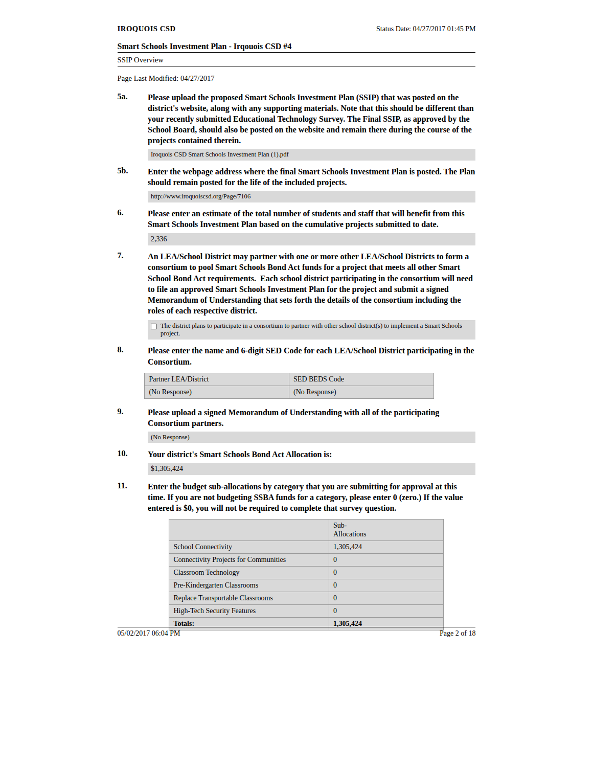IROQUOIS CSD Status Date: 04/27/2017 01:45 PM
Smart Schools Investment Plan - Irqouois CSD #4
SSIP Overview
Page Last Modified: 04/27/2017
5a.
Please upload the proposed Smart Schools Investment Plan (SSIP) that was posted on the district's website, along with any supporting materials. Note that this should be different than your recently submitted Educational Technology Survey. The Final SSIP, as approved by the School Board, should also be posted on the website and remain there during the course of the projects contained therein.
Iroquois CSD Smart Schools Investment Plan (1).pdf
5b.
Enter the webpage address where the final Smart Schools Investment Plan is posted. The Plan should remain posted for the life of the included projects.
http://www.iroquoiscsd.org/Page/7106
6.
Please enter an estimate of the total number of students and staff that will benefit from this Smart Schools Investment Plan based on the cumulative projects submitted to date.
2,336
7.
An LEA/School District may partner with one or more other LEA/School Districts to form a consortium to pool Smart Schools Bond Act funds for a project that meets all other Smart School Bond Act requirements. Each school district participating in the consortium will need to file an approved Smart Schools Investment Plan for the project and submit a signed Memorandum of Understanding that sets forth the details of the consortium including the roles of each respective district.
The district plans to participate in a consortium to partner with other school district(s) to implement a Smart Schools project.
8.
Please enter the name and 6-digit SED Code for each LEA/School District participating in the Consortium.
| Partner LEA/District | SED BEDS Code |
| (No Response) | (No Response) |
9.
Please upload a signed Memorandum of Understanding with all of the participating Consortium partners.
(No Response)
10.
Your district's Smart Schools Bond Act Allocation is:
$1,305,424
11.
Enter the budget sub-allocations by category that you are submitting for approval at this time. If you are not budgeting SSBA funds for a category, please enter 0 (zero.) If the value entered is $0, you will not be required to complete that survey question.
| | Sub- Allocations |
| School Connectivity | 1,305,424 |
| Connectivity Projects for Communities | 0 |
| Classroom Technology | 0 |
| Pre-Kindergarten Classrooms | 0 |
| Replace Transportable Classrooms | 0 |
| High-Tech Security Features | 0 |
| Totals: | 1,305,424 |
05/02/2017 06:04 PM Page 2 of 18